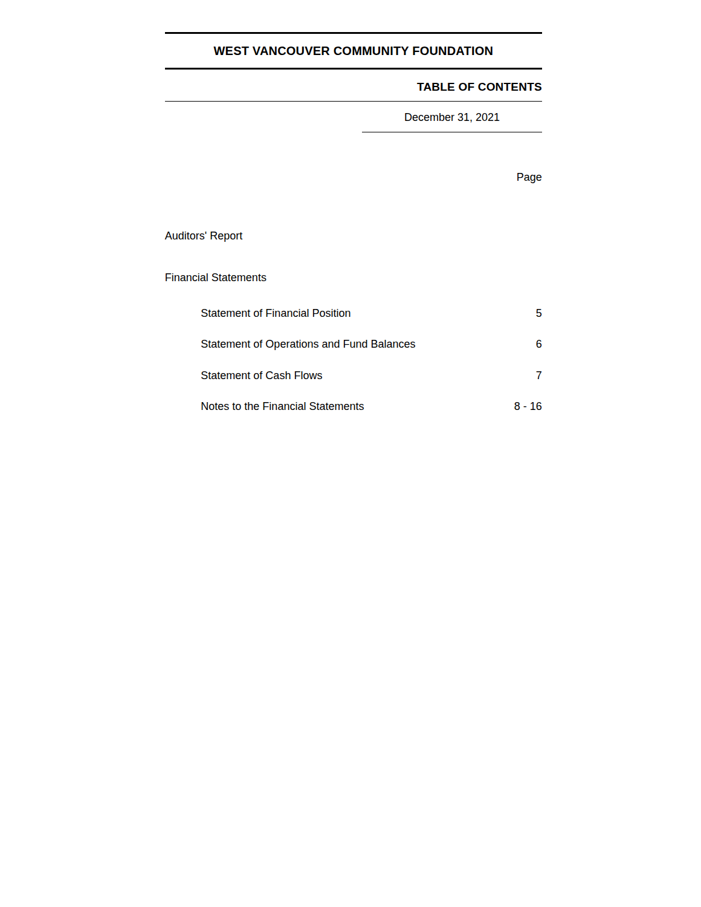WEST VANCOUVER COMMUNITY FOUNDATION
TABLE OF CONTENTS
December 31, 2021
Page
Auditors' Report
Financial Statements
| Statement of Financial Position | 5 |
| Statement of Operations and Fund Balances | 6 |
| Statement of Cash Flows | 7 |
| Notes to the Financial Statements | 8 - 16 |